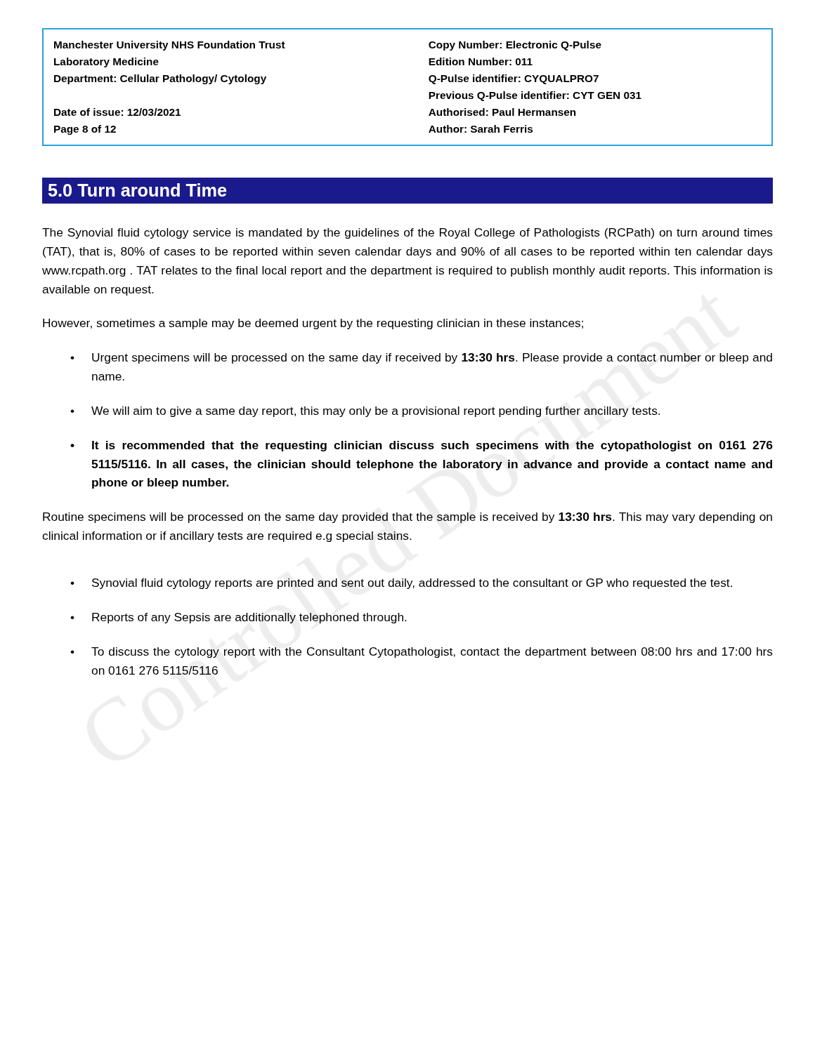Controlled Document
| Manchester University NHS Foundation Trust | Copy Number: Electronic Q-Pulse |
| Laboratory Medicine | Edition Number: 011 |
| Department: Cellular Pathology/ Cytology | Q-Pulse identifier: CYQUALPRO7 |
| | Previous Q-Pulse identifier: CYT GEN 031 |
| Date of issue: 12/03/2021 | Authorised: Paul Hermansen |
| Page 8 of 12 | Author: Sarah Ferris |
5.0 Turn around Time
The Synovial fluid cytology service is mandated by the guidelines of the Royal College of Pathologists (RCPath) on turn around times (TAT), that is, 80% of cases to be reported within seven calendar days and 90% of all cases to be reported within ten calendar days www.rcpath.org . TAT relates to the final local report and the department is required to publish monthly audit reports. This information is available on request.
However, sometimes a sample may be deemed urgent by the requesting clinician in these instances;
Urgent specimens will be processed on the same day if received by 13:30 hrs. Please provide a contact number or bleep and name.
We will aim to give a same day report, this may only be a provisional report pending further ancillary tests.
It is recommended that the requesting clinician discuss such specimens with the cytopathologist on 0161 276 5115/5116. In all cases, the clinician should telephone the laboratory in advance and provide a contact name and phone or bleep number.
Routine specimens will be processed on the same day provided that the sample is received by 13:30 hrs. This may vary depending on clinical information or if ancillary tests are required e.g special stains.
Synovial fluid cytology reports are printed and sent out daily, addressed to the consultant or GP who requested the test.
Reports of any Sepsis are additionally telephoned through.
To discuss the cytology report with the Consultant Cytopathologist, contact the department between 08:00 hrs and 17:00 hrs on 0161 276 5115/5116